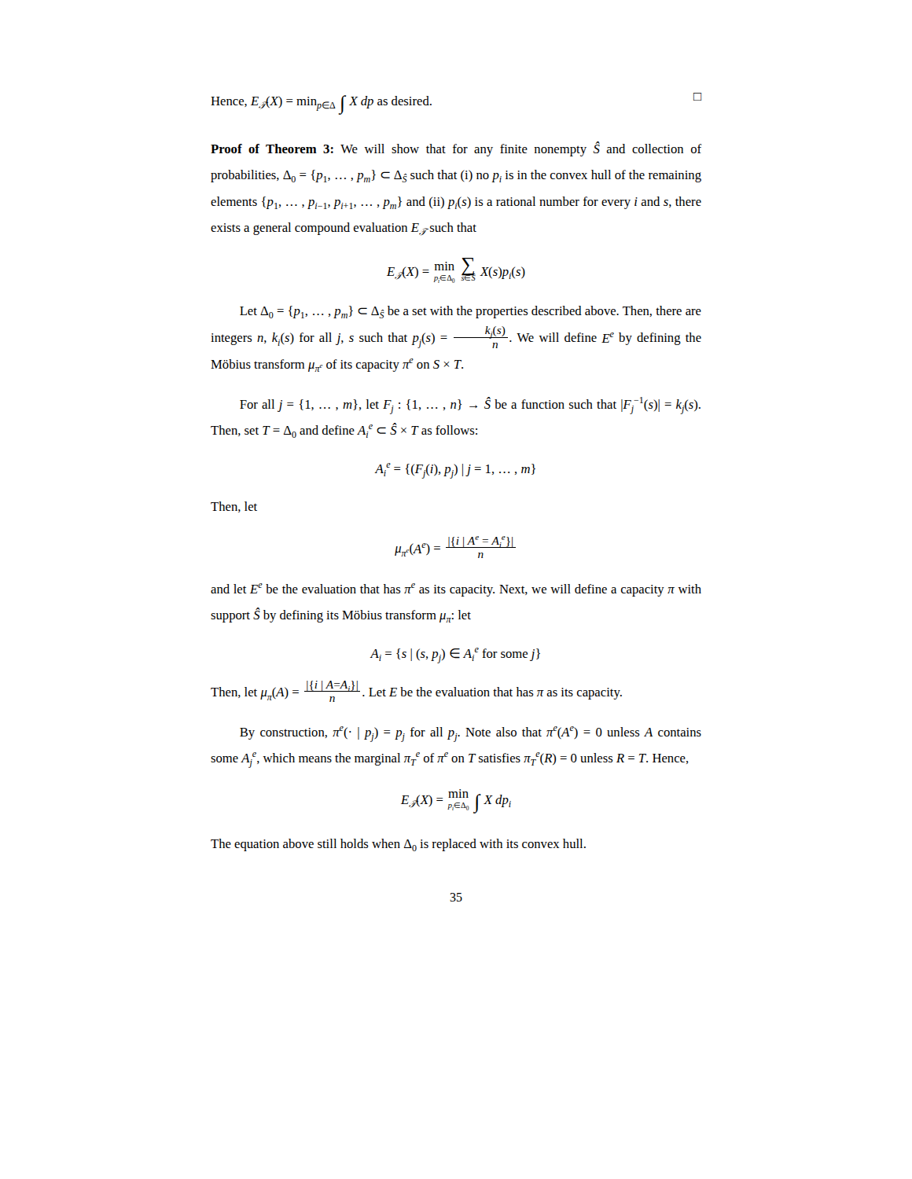Hence, E𝒯(X) = minp∈Δ ∫ X dp as desired. □
Proof of Theorem 3: We will show that for any finite nonempty Ŝ and collection of probabilities, Δ0 = {p1, … , pm} ⊂ ΔŜ such that (i) no pi is in the convex hull of the remaining elements {p1, … , pi−1, pi+1, … , pm} and (ii) pi(s) is a rational number for every i and s, there exists a general compound evaluation E𝒯 such that
E𝒯(X) = min pi∈Δ0 ∑s∈Ŝ X(s)pi(s)
Let Δ0 = {p1, … , pm} ⊂ ΔŜ be a set with the properties described above. Then, there are integers n, ki(s) for all j, s such that pj(s) = kj(s) n. We will define Ee by defining the Möbius transform μπe of its capacity πe on S × T.
For all j = {1, … , m}, let Fj : {1, … , n} → Ŝ be a function such that |Fj−1(s)| = kj(s). Then, set T = Δ0 and define Aie ⊂ Ŝ × T as follows:
Aie = {(Fj(i), pj) | j = 1, … , m}
Then, let
μπe(Ae) = |{i | Ae = Aie}|n
and let Ee be the evaluation that has πe as its capacity. Next, we will define a capacity π with support Ŝ by defining its Möbius transform μπ: let
Ai = {s | (s, pj) ∈ Aie for some j}
Then, let μπ(A) = |{i | A=Ai}|n. Let E be the evaluation that has π as its capacity.
By construction, πe(· | pj) = pj for all pj. Note also that πe(Ae) = 0 unless A contains some Aje, which means the marginal πTe of πe on T satisfies πTe(R) = 0 unless R = T. Hence,
E𝒯(X) = min pi∈Δ0 ∫ X dpi
The equation above still holds when Δ0 is replaced with its convex hull.
35